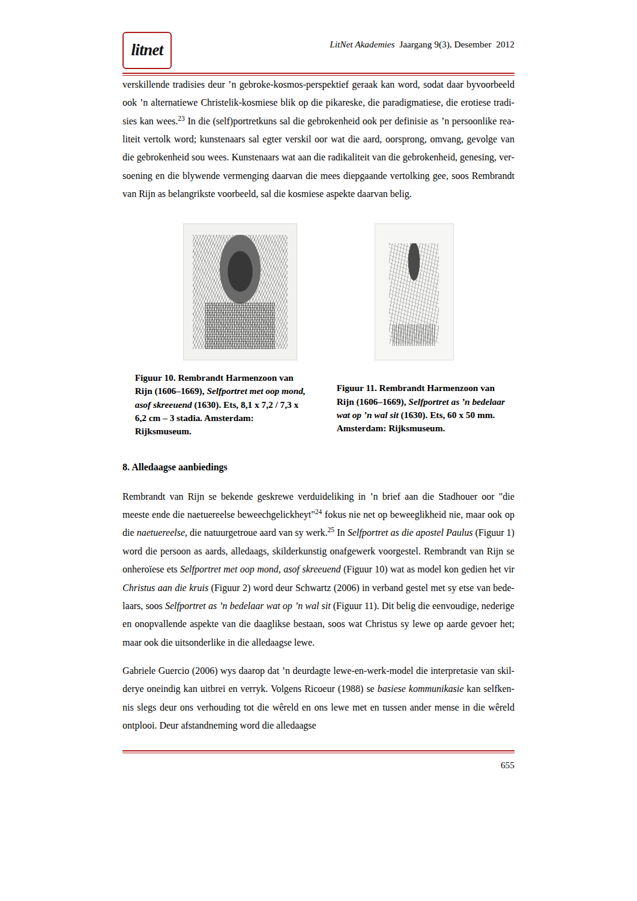litnet
LitNet Akademies Jaargang 9(3), Desember 2012
verskillende tradisies deur ’n gebroke-kosmos-perspektief geraak kan word, sodat daar byvoorbeeld ook ’n alternatiewe Christelik-kosmiese blik op die pikareske, die paradigmatiese, die erotiese tradisies kan wees.23 In die (self)portretkuns sal die gebrokenheid ook per definisie as ’n persoonlike realiteit vertolk word; kunstenaars sal egter verskil oor wat die aard, oorsprong, omvang, gevolge van die gebrokenheid sou wees. Kunstenaars wat aan die radikaliteit van die gebrokenheid, genesing, versoening en die blywende vermenging daarvan die mees diepgaande vertolking gee, soos Rembrandt van Rijn as belangrikste voorbeeld, sal die kosmiese aspekte daarvan belig.
Figuur 10. Rembrandt Harmenzoon van Rijn (1606–1669), Selfportret met oop mond, asof skreeuend (1630). Ets, 8,1 x 7,2 / 7,3 x 6,2 cm – 3 stadia. Amsterdam: Rijksmuseum.
Figuur 11. Rembrandt Harmenzoon van Rijn (1606–1669), Selfportret as ’n bedelaar wat op ’n wal sit (1630). Ets, 60 x 50 mm. Amsterdam: Rijksmuseum.
8. Alledaagse aanbiedings
Rembrandt van Rijn se bekende geskrewe verduideliking in ’n brief aan die Stadhouer oor "die meeste ende die naetuereelse beweechgelickheyt"24 fokus nie net op beweeglikheid nie, maar ook op die naetuereelse, die natuurgetroue aard van sy werk.25 In Selfportret as die apostel Paulus (Figuur 1) word die persoon as aards, alledaags, skilderkunstig onafgewerk voorgestel. Rembrandt van Rijn se onheroïese ets Selfportret met oop mond, asof skreeuend (Figuur 10) wat as model kon gedien het vir Christus aan die kruis (Figuur 2) word deur Schwartz (2006) in verband gestel met sy etse van bedelaars, soos Selfportret as ’n bedelaar wat op ’n wal sit (Figuur 11). Dit belig die eenvoudige, nederige en onopvallende aspekte van die daaglikse bestaan, soos wat Christus sy lewe op aarde gevoer het; maar ook die uitsonderlike in die alledaagse lewe.
Gabriele Guercio (2006) wys daarop dat ’n deurdagte lewe-en-werk-model die interpretasie van skilderye oneindig kan uitbrei en verryk. Volgens Ricoeur (1988) se basiese kommunikasie kan selfkennis slegs deur ons verhouding tot die wêreld en ons lewe met en tussen ander mense in die wêreld ontplooi. Deur afstandneming word die alledaagse
655